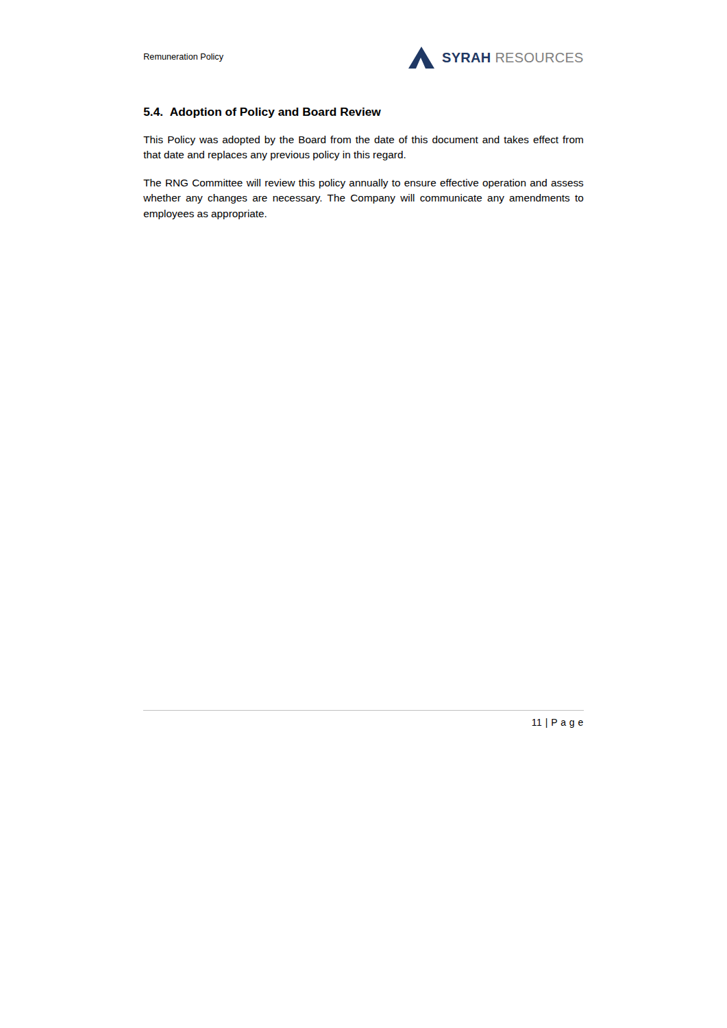Remuneration Policy
SYRAH RESOURCES
5.4. Adoption of Policy and Board Review
This Policy was adopted by the Board from the date of this document and takes effect from that date and replaces any previous policy in this regard.
The RNG Committee will review this policy annually to ensure effective operation and assess whether any changes are necessary. The Company will communicate any amendments to employees as appropriate.
11 | P a g e